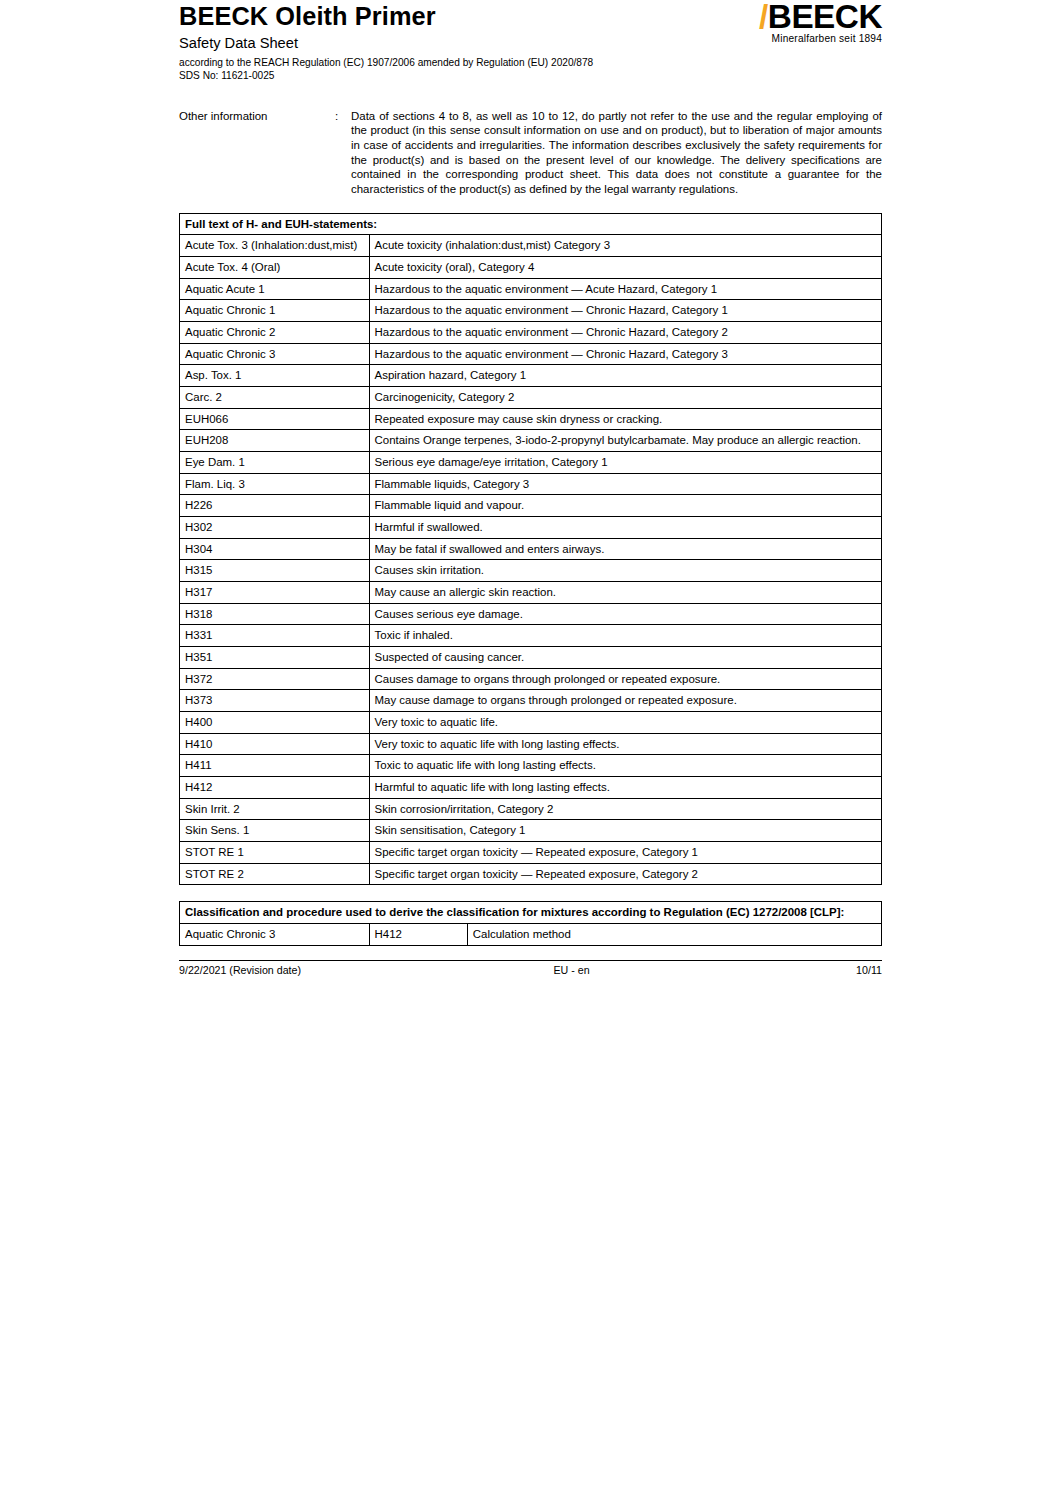BEECK Oleith Primer
Safety Data Sheet
according to the REACH Regulation (EC) 1907/2006 amended by Regulation (EU) 2020/878
SDS No: 11621-0025
/BEECK
Mineralfarben seit 1894
Other information
:
Data of sections 4 to 8, as well as 10 to 12, do partly not refer to the use and the regular employing of the product (in this sense consult information on use and on product), but to liberation of major amounts in case of accidents and irregularities. The information describes exclusively the safety requirements for the product(s) and is based on the present level of our knowledge. The delivery specifications are contained in the corresponding product sheet. This data does not constitute a guarantee for the characteristics of the product(s) as defined by the legal warranty regulations.
| Full text of H- and EUH-statements: |
| --- |
| Acute Tox. 3 (Inhalation:dust,mist) | Acute toxicity (inhalation:dust,mist) Category 3 |
| Acute Tox. 4 (Oral) | Acute toxicity (oral), Category 4 |
| Aquatic Acute 1 | Hazardous to the aquatic environment — Acute Hazard, Category 1 |
| Aquatic Chronic 1 | Hazardous to the aquatic environment — Chronic Hazard, Category 1 |
| Aquatic Chronic 2 | Hazardous to the aquatic environment — Chronic Hazard, Category 2 |
| Aquatic Chronic 3 | Hazardous to the aquatic environment — Chronic Hazard, Category 3 |
| Asp. Tox. 1 | Aspiration hazard, Category 1 |
| Carc. 2 | Carcinogenicity, Category 2 |
| EUH066 | Repeated exposure may cause skin dryness or cracking. |
| EUH208 | Contains Orange terpenes, 3-iodo-2-propynyl butylcarbamate. May produce an allergic reaction. |
| Eye Dam. 1 | Serious eye damage/eye irritation, Category 1 |
| Flam. Liq. 3 | Flammable liquids, Category 3 |
| H226 | Flammable liquid and vapour. |
| H302 | Harmful if swallowed. |
| H304 | May be fatal if swallowed and enters airways. |
| H315 | Causes skin irritation. |
| H317 | May cause an allergic skin reaction. |
| H318 | Causes serious eye damage. |
| H331 | Toxic if inhaled. |
| H351 | Suspected of causing cancer. |
| H372 | Causes damage to organs through prolonged or repeated exposure. |
| H373 | May cause damage to organs through prolonged or repeated exposure. |
| H400 | Very toxic to aquatic life. |
| H410 | Very toxic to aquatic life with long lasting effects. |
| H411 | Toxic to aquatic life with long lasting effects. |
| H412 | Harmful to aquatic life with long lasting effects. |
| Skin Irrit. 2 | Skin corrosion/irritation, Category 2 |
| Skin Sens. 1 | Skin sensitisation, Category 1 |
| STOT RE 1 | Specific target organ toxicity — Repeated exposure, Category 1 |
| STOT RE 2 | Specific target organ toxicity — Repeated exposure, Category 2 |
| Classification and procedure used to derive the classification for mixtures according to Regulation (EC) 1272/2008 [CLP]: |
| --- |
| Aquatic Chronic 3 | H412 | Calculation method |
9/22/2021 (Revision date)
EU - en
10/11